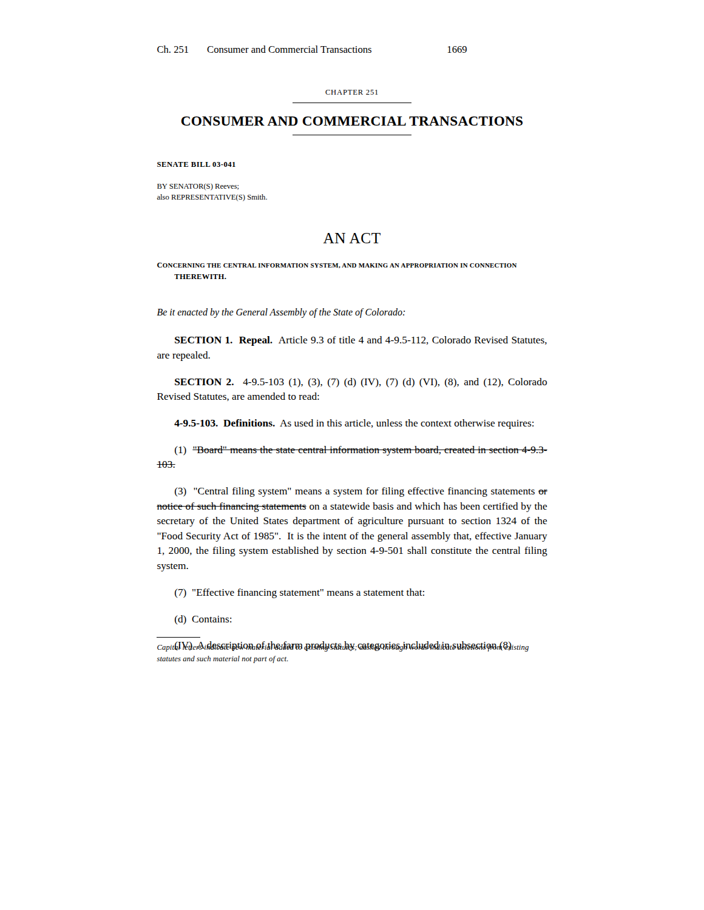Ch. 251
Consumer and Commercial Transactions
1669
CHAPTER 251
CONSUMER AND COMMERCIAL TRANSACTIONS
SENATE BILL 03-041
BY SENATOR(S) Reeves;
also REPRESENTATIVE(S) Smith.
AN ACT
CONCERNING THE CENTRAL INFORMATION SYSTEM, AND MAKING AN APPROPRIATION IN CONNECTION THEREWITH.
Be it enacted by the General Assembly of the State of Colorado:
SECTION 1. Repeal. Article 9.3 of title 4 and 4-9.5-112, Colorado Revised Statutes, are repealed.
SECTION 2. 4-9.5-103 (1), (3), (7) (d) (IV), (7) (d) (VI), (8), and (12), Colorado Revised Statutes, are amended to read:
4-9.5-103. Definitions. As used in this article, unless the context otherwise requires:
(1) "Board" means the state central information system board, created in section 4-9.3-103.
(3) "Central filing system" means a system for filing effective financing statements or notice of such financing statements on a statewide basis and which has been certified by the secretary of the United States department of agriculture pursuant to section 1324 of the "Food Security Act of 1985". It is the intent of the general assembly that, effective January 1, 2000, the filing system established by section 4-9-501 shall constitute the central filing system.
(7) "Effective financing statement" means a statement that:
(d) Contains:
(IV) A description of the farm products by categories included in subsection (8)
Capital letters indicate new material added to existing statutes; dashes through words indicate deletions from existing statutes and such material not part of act.